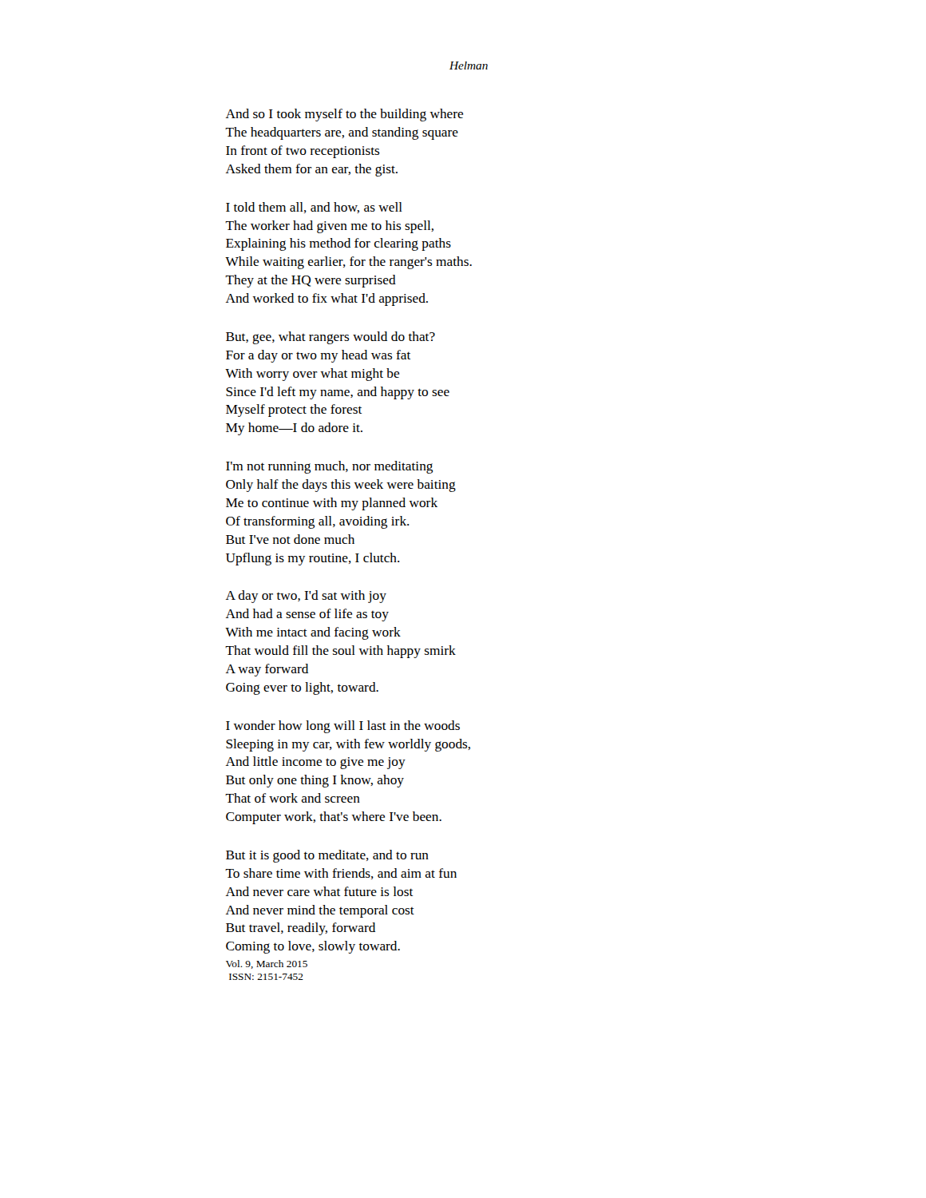Helman
And so I took myself to the building where
The headquarters are, and standing square
In front of two receptionists
Asked them for an ear, the gist.
I told them all, and how, as well
The worker had given me to his spell,
Explaining his method for clearing paths
While waiting earlier, for the ranger's maths.
They at the HQ were surprised
And worked to fix what I'd apprised.
But, gee, what rangers would do that?
For a day or two my head was fat
With worry over what might be
Since I'd left my name, and happy to see
Myself protect the forest
My home—I do adore it.
I'm not running much, nor meditating
Only half the days this week were baiting
Me to continue with my planned work
Of transforming all, avoiding irk.
But I've not done much
Upflung is my routine, I clutch.
A day or two, I'd sat with joy
And had a sense of life as toy
With me intact and facing work
That would fill the soul with happy smirk
A way forward
Going ever to light, toward.
I wonder how long will I last in the woods
Sleeping in my car, with few worldly goods,
And little income to give me joy
But only one thing I know, ahoy
That of work and screen
Computer work, that's where I've been.
But it is good to meditate, and to run
To share time with friends, and aim at fun
And never care what future is lost
And never mind the temporal cost
But travel, readily, forward
Coming to love, slowly toward.
Vol. 9, March 2015 ISSN: 2151-7452